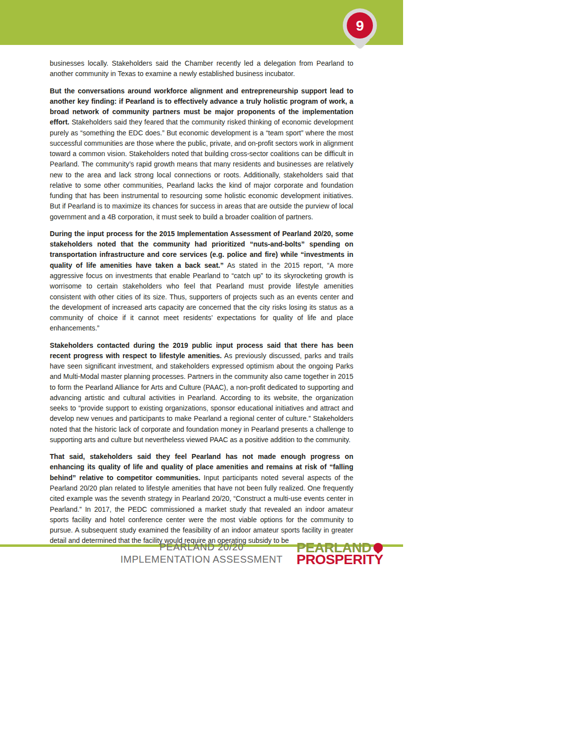9
businesses locally. Stakeholders said the Chamber recently led a delegation from Pearland to another community in Texas to examine a newly established business incubator.
But the conversations around workforce alignment and entrepreneurship support lead to another key finding: if Pearland is to effectively advance a truly holistic program of work, a broad network of community partners must be major proponents of the implementation effort. Stakeholders said they feared that the community risked thinking of economic development purely as “something the EDC does.” But economic development is a “team sport” where the most successful communities are those where the public, private, and on-profit sectors work in alignment toward a common vision. Stakeholders noted that building cross-sector coalitions can be difficult in Pearland. The community’s rapid growth means that many residents and businesses are relatively new to the area and lack strong local connections or roots. Additionally, stakeholders said that relative to some other communities, Pearland lacks the kind of major corporate and foundation funding that has been instrumental to resourcing some holistic economic development initiatives. But if Pearland is to maximize its chances for success in areas that are outside the purview of local government and a 4B corporation, it must seek to build a broader coalition of partners.
During the input process for the 2015 Implementation Assessment of Pearland 20/20, some stakeholders noted that the community had prioritized “nuts-and-bolts” spending on transportation infrastructure and core services (e.g. police and fire) while “investments in quality of life amenities have taken a back seat.” As stated in the 2015 report, “A more aggressive focus on investments that enable Pearland to “catch up” to its skyrocketing growth is worrisome to certain stakeholders who feel that Pearland must provide lifestyle amenities consistent with other cities of its size. Thus, supporters of projects such as an events center and the development of increased arts capacity are concerned that the city risks losing its status as a community of choice if it cannot meet residents’ expectations for quality of life and place enhancements.”
Stakeholders contacted during the 2019 public input process said that there has been recent progress with respect to lifestyle amenities. As previously discussed, parks and trails have seen significant investment, and stakeholders expressed optimism about the ongoing Parks and Multi-Modal master planning processes. Partners in the community also came together in 2015 to form the Pearland Alliance for Arts and Culture (PAAC), a non-profit dedicated to supporting and advancing artistic and cultural activities in Pearland. According to its website, the organization seeks to “provide support to existing organizations, sponsor educational initiatives and attract and develop new venues and participants to make Pearland a regional center of culture.” Stakeholders noted that the historic lack of corporate and foundation money in Pearland presents a challenge to supporting arts and culture but nevertheless viewed PAAC as a positive addition to the community.
That said, stakeholders said they feel Pearland has not made enough progress on enhancing its quality of life and quality of place amenities and remains at risk of “falling behind” relative to competitor communities. Input participants noted several aspects of the Pearland 20/20 plan related to lifestyle amenities that have not been fully realized. One frequently cited example was the seventh strategy in Pearland 20/20, “Construct a multi-use events center in Pearland.” In 2017, the PEDC commissioned a market study that revealed an indoor amateur sports facility and hotel conference center were the most viable options for the community to pursue. A subsequent study examined the feasibility of an indoor amateur sports facility in greater detail and determined that the facility would require an operating subsidy to be
PEARLAND 20/20
IMPLEMENTATION ASSESSMENT
PEARLAND
PROSPERITY